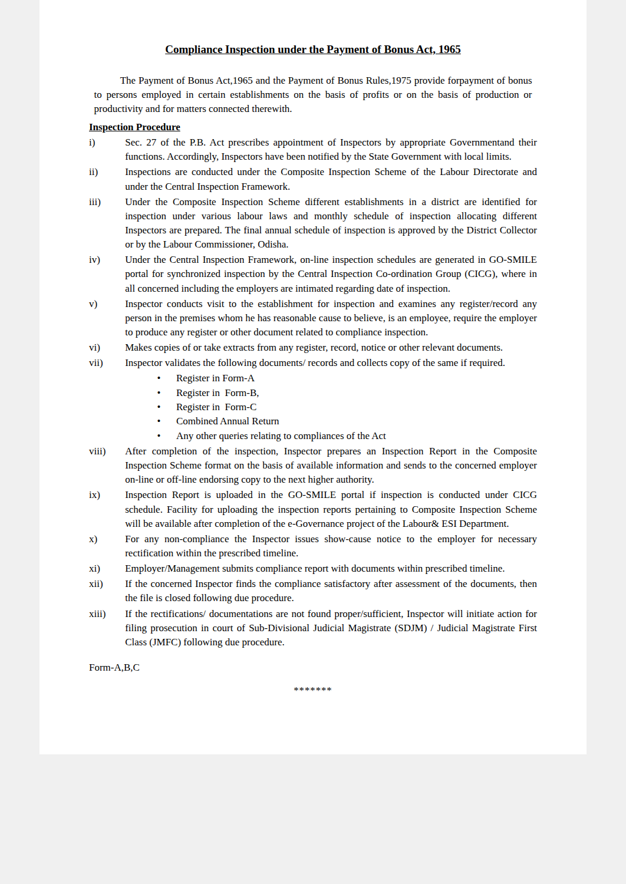Compliance Inspection under the Payment of Bonus Act, 1965
The Payment of Bonus Act,1965 and the Payment of Bonus Rules,1975 provide forpayment of bonus to persons employed in certain establishments on the basis of profits or on the basis of production or productivity and for matters connected therewith.
Inspection Procedure
i) Sec. 27 of the P.B. Act prescribes appointment of Inspectors by appropriate Governmentand their functions. Accordingly, Inspectors have been notified by the State Government with local limits.
ii) Inspections are conducted under the Composite Inspection Scheme of the Labour Directorate and under the Central Inspection Framework.
iii) Under the Composite Inspection Scheme different establishments in a district are identified for inspection under various labour laws and monthly schedule of inspection allocating different Inspectors are prepared. The final annual schedule of inspection is approved by the District Collector or by the Labour Commissioner, Odisha.
iv) Under the Central Inspection Framework, on-line inspection schedules are generated in GO-SMILE portal for synchronized inspection by the Central Inspection Co-ordination Group (CICG), where in all concerned including the employers are intimated regarding date of inspection.
v) Inspector conducts visit to the establishment for inspection and examines any register/record any person in the premises whom he has reasonable cause to believe, is an employee, require the employer to produce any register or other document related to compliance inspection.
vi) Makes copies of or take extracts from any register, record, notice or other relevant documents.
vii) Inspector validates the following documents/ records and collects copy of the same if required.
Register in Form-A
Register in Form-B,
Register in Form-C
Combined Annual Return
Any other queries relating to compliances of the Act
viii) After completion of the inspection, Inspector prepares an Inspection Report in the Composite Inspection Scheme format on the basis of available information and sends to the concerned employer on-line or off-line endorsing copy to the next higher authority.
ix) Inspection Report is uploaded in the GO-SMILE portal if inspection is conducted under CICG schedule. Facility for uploading the inspection reports pertaining to Composite Inspection Scheme will be available after completion of the e-Governance project of the Labour& ESI Department.
x) For any non-compliance the Inspector issues show-cause notice to the employer for necessary rectification within the prescribed timeline.
xi) Employer/Management submits compliance report with documents within prescribed timeline.
xii) If the concerned Inspector finds the compliance satisfactory after assessment of the documents, then the file is closed following due procedure.
xiii) If the rectifications/ documentations are not found proper/sufficient, Inspector will initiate action for filing prosecution in court of Sub-Divisional Judicial Magistrate (SDJM) / Judicial Magistrate First Class (JMFC) following due procedure.
Form-A,B,C
*******